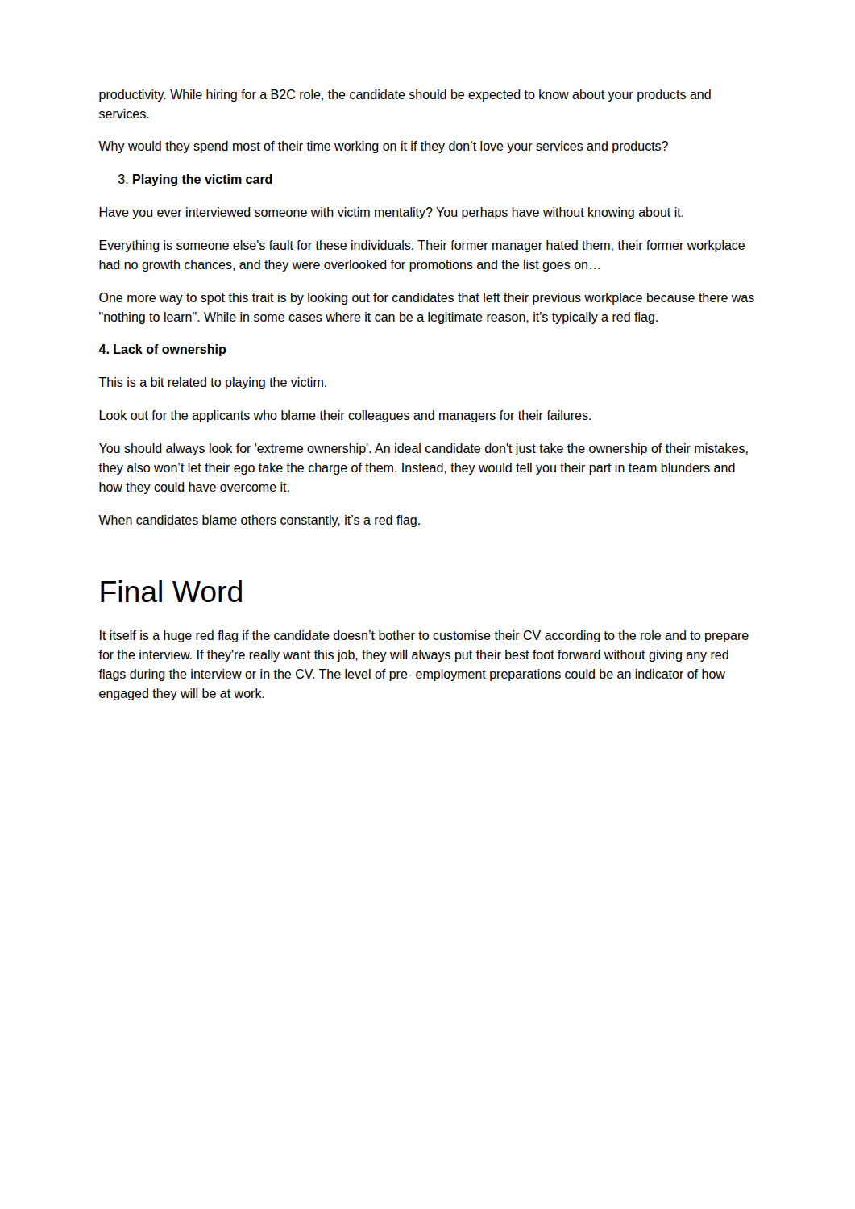productivity. While hiring for a B2C role, the candidate should be expected to know about your products and services.
Why would they spend most of their time working on it if they don’t love your services and products?
Playing the victim card
Have you ever interviewed someone with victim mentality? You perhaps have without knowing about it.
Everything is someone else's fault for these individuals. Their former manager hated them, their former workplace had no growth chances, and they were overlooked for promotions and the list goes on…
One more way to spot this trait is by looking out for candidates that left their previous workplace because there was "nothing to learn". While in some cases where it can be a legitimate reason, it's typically a red flag.
4. Lack of ownership
This is a bit related to playing the victim.
Look out for the applicants who blame their colleagues and managers for their failures.
You should always look for 'extreme ownership'. An ideal candidate don't just take the ownership of their mistakes, they also won’t let their ego take the charge of them. Instead, they would tell you their part in team blunders and how they could have overcome it.
When candidates blame others constantly, it’s a red flag.
Final Word
It itself is a huge red flag if the candidate doesn’t bother to customise their CV according to the role and to prepare for the interview. If they're really want this job, they will always put their best foot forward without giving any red flags during the interview or in the CV. The level of pre- employment preparations could be an indicator of how engaged they will be at work.